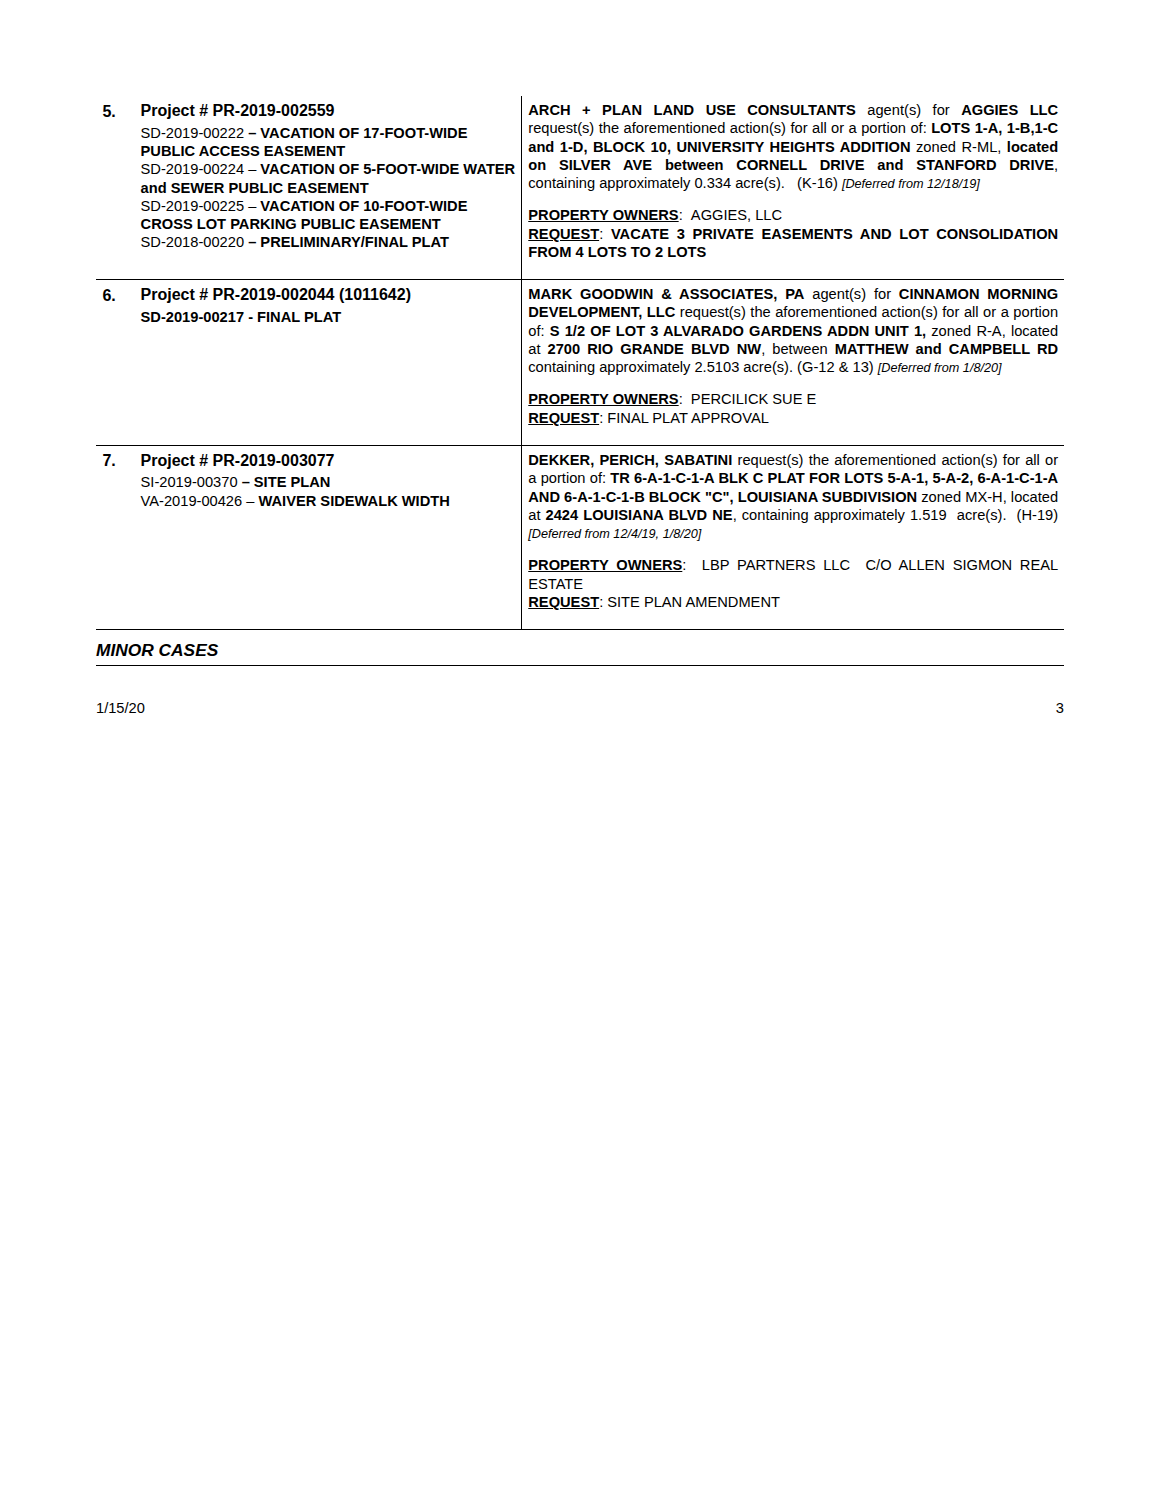| 5. | Project # PR-2019-002559 SD-2019-00222 – VACATION OF 17-FOOT-WIDE PUBLIC ACCESS EASEMENT SD-2019-00224 – VACATION OF 5-FOOT-WIDE WATER and SEWER PUBLIC EASEMENT SD-2019-00225 – VACATION OF 10-FOOT-WIDE CROSS LOT PARKING PUBLIC EASEMENT SD-2018-00220 – PRELIMINARY/FINAL PLAT | ARCH + PLAN LAND USE CONSULTANTS agent(s) for AGGIES LLC request(s) the aforementioned action(s) for all or a portion of: LOTS 1-A, 1-B,1-C and 1-D, BLOCK 10, UNIVERSITY HEIGHTS ADDITION zoned R-ML, located on SILVER AVE between CORNELL DRIVE and STANFORD DRIVE , containing approximately 0.334 acre(s). (K-16) [Deferred from 12/18/19] PROPERTY OWNERS : AGGIES, LLC REQUEST : VACATE 3 PRIVATE EASEMENTS AND LOT CONSOLIDATION FROM 4 LOTS TO 2 LOTS |
| 6. | Project # PR-2019-002044 (1011642) SD-2019-00217 - FINAL PLAT | MARK GOODWIN & ASSOCIATES, PA agent(s) for CINNAMON MORNING DEVELOPMENT, LLC request(s) the aforementioned action(s) for all or a portion of: S 1/2 OF LOT 3 ALVARADO GARDENS ADDN UNIT 1, zoned R-A, located at 2700 RIO GRANDE BLVD NW , between MATTHEW and CAMPBELL RD containing approximately 2.5103 acre(s). (G-12 & 13) [Deferred from 1/8/20] PROPERTY OWNERS : PERCILICK SUE E REQUEST : FINAL PLAT APPROVAL |
| 7. | Project # PR-2019-003077 SI-2019-00370 – SITE PLAN VA-2019-00426 – WAIVER SIDEWALK WIDTH | DEKKER, PERICH, SABATINI request(s) the aforementioned action(s) for all or a portion of: TR 6-A-1-C-1-A BLK C PLAT FOR LOTS 5-A-1, 5-A-2, 6-A-1-C-1-A AND 6-A-1-C-1-B BLOCK "C", LOUISIANA SUBDIVISION zoned MX-H, located at 2424 LOUISIANA BLVD NE , containing approximately 1.519 acre(s). (H-19) [Deferred from 12/4/19, 1/8/20] PROPERTY OWNERS : LBP PARTNERS LLC C/O ALLEN SIGMON REAL ESTATE REQUEST : SITE PLAN AMENDMENT |
MINOR CASES
1/15/20
3